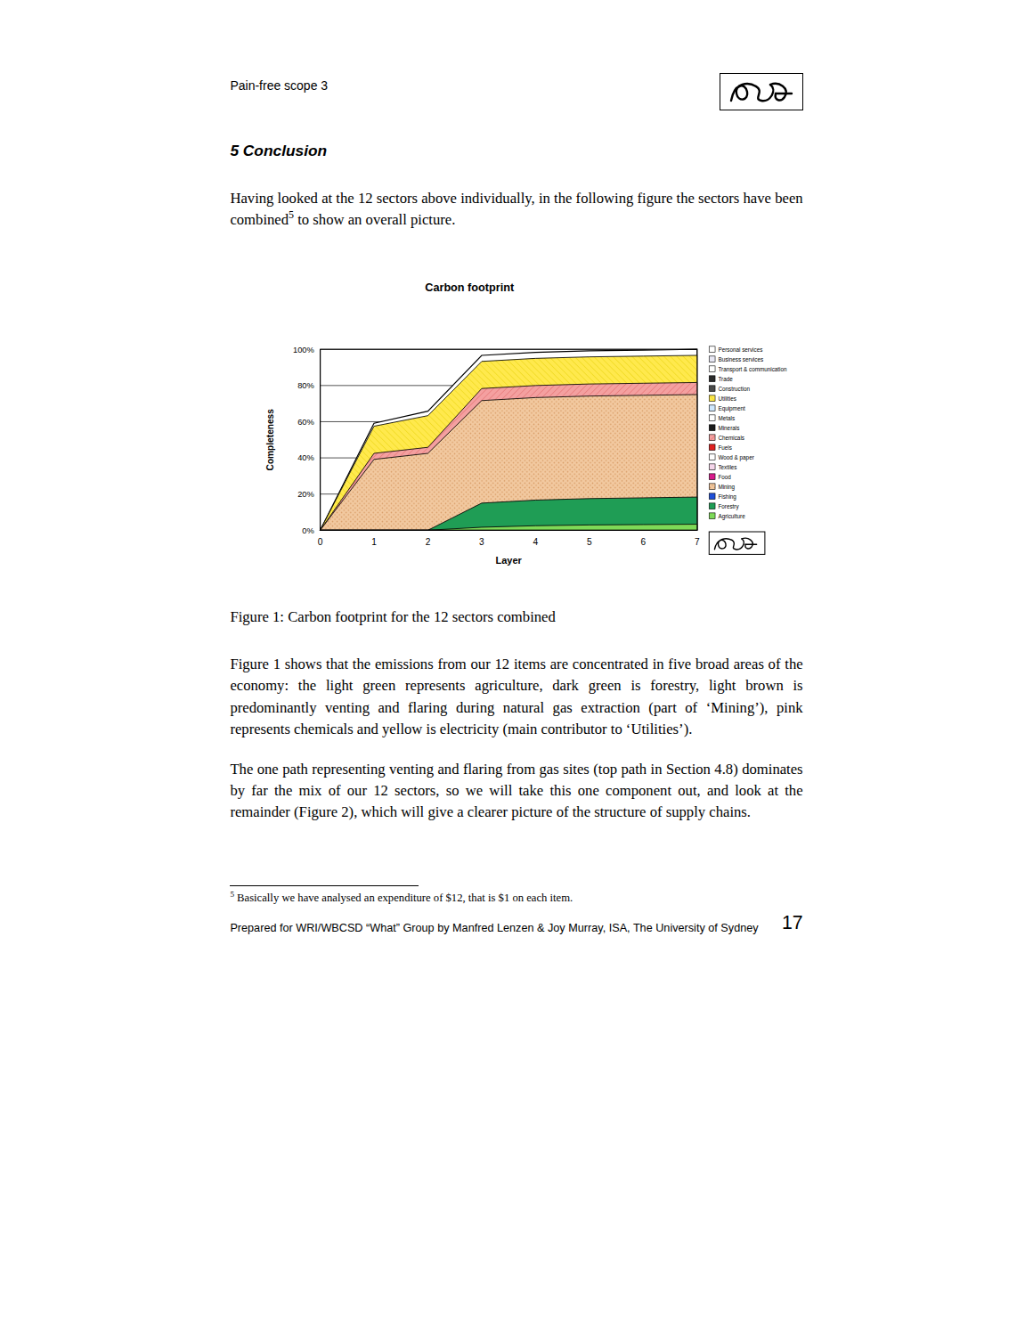Pain-free scope 3
5 Conclusion
Having looked at the 12 sectors above individually, in the following figure the sectors have been combined5 to show an overall picture.
Carbon footprint
0:120 1:191.4 2:262.9 3:334.3 4:405.7 5:477.1 6:548.6 7:620 100% 80% 60% 40% 20% 0% Completeness 0 1 2 3 4 5 6 7 Layer Personal services Business services Transport & communication Trade Construction Utilities Equipment Metals Minerals Chemicals Fuels Wood & paper Textiles Food Mining Fishing Forestry Agriculture
Figure 1: Carbon footprint for the 12 sectors combined
Figure 1 shows that the emissions from our 12 items are concentrated in five broad areas of the economy: the light green represents agriculture, dark green is forestry, light brown is predominantly venting and flaring during natural gas extraction (part of ‘Mining’), pink represents chemicals and yellow is electricity (main contributor to ‘Utilities’).
The one path representing venting and flaring from gas sites (top path in Section 4.8) dominates by far the mix of our 12 sectors, so we will take this one component out, and look at the remainder (Figure 2), which will give a clearer picture of the structure of supply chains.
5 Basically we have analysed an expenditure of $12, that is $1 on each item.
Prepared for WRI/WBCSD “What” Group by Manfred Lenzen & Joy Murray, ISA, The University of Sydney
17